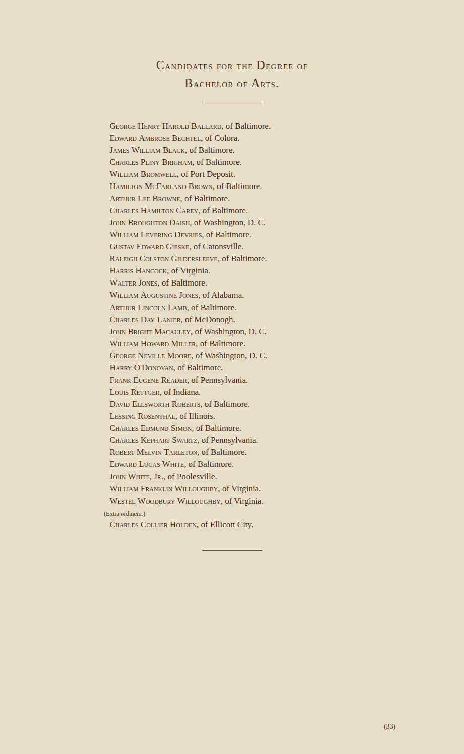Candidates for the Degree of
Bachelor of Arts.
George Henry Harold Ballard, of Baltimore.
Edward Ambrose Bechtel, of Colora.
James William Black, of Baltimore.
Charles Pliny Brigham, of Baltimore.
William Bromwell, of Port Deposit.
Hamilton McFarland Brown, of Baltimore.
Arthur Lee Browne, of Baltimore.
Charles Hamilton Carey, of Baltimore.
John Broughton Daish, of Washington, D. C.
William Levering Devries, of Baltimore.
Gustav Edward Gieske, of Catonsville.
Raleigh Colston Gildersleeve, of Baltimore.
Harris Hancock, of Virginia.
Walter Jones, of Baltimore.
William Augustine Jones, of Alabama.
Arthur Lincoln Lamb, of Baltimore.
Charles Day Lanier, of McDonogh.
John Bright Macauley, of Washington, D. C.
William Howard Miller, of Baltimore.
George Neville Moore, of Washington, D. C.
Harry O'Donovan, of Baltimore.
Frank Eugene Reader, of Pennsylvania.
Louis Rettger, of Indiana.
David Ellsworth Roberts, of Baltimore.
Lessing Rosenthal, of Illinois.
Charles Edmund Simon, of Baltimore.
Charles Kephart Swartz, of Pennsylvania.
Robert Melvin Tarleton, of Baltimore.
Edward Lucas White, of Baltimore.
John White, Jr., of Poolesville.
William Franklin Willoughby, of Virginia.
Westel Woodbury Willoughby, of Virginia.
(Extra ordinem.)
Charles Collier Holden, of Ellicott City.
(33)